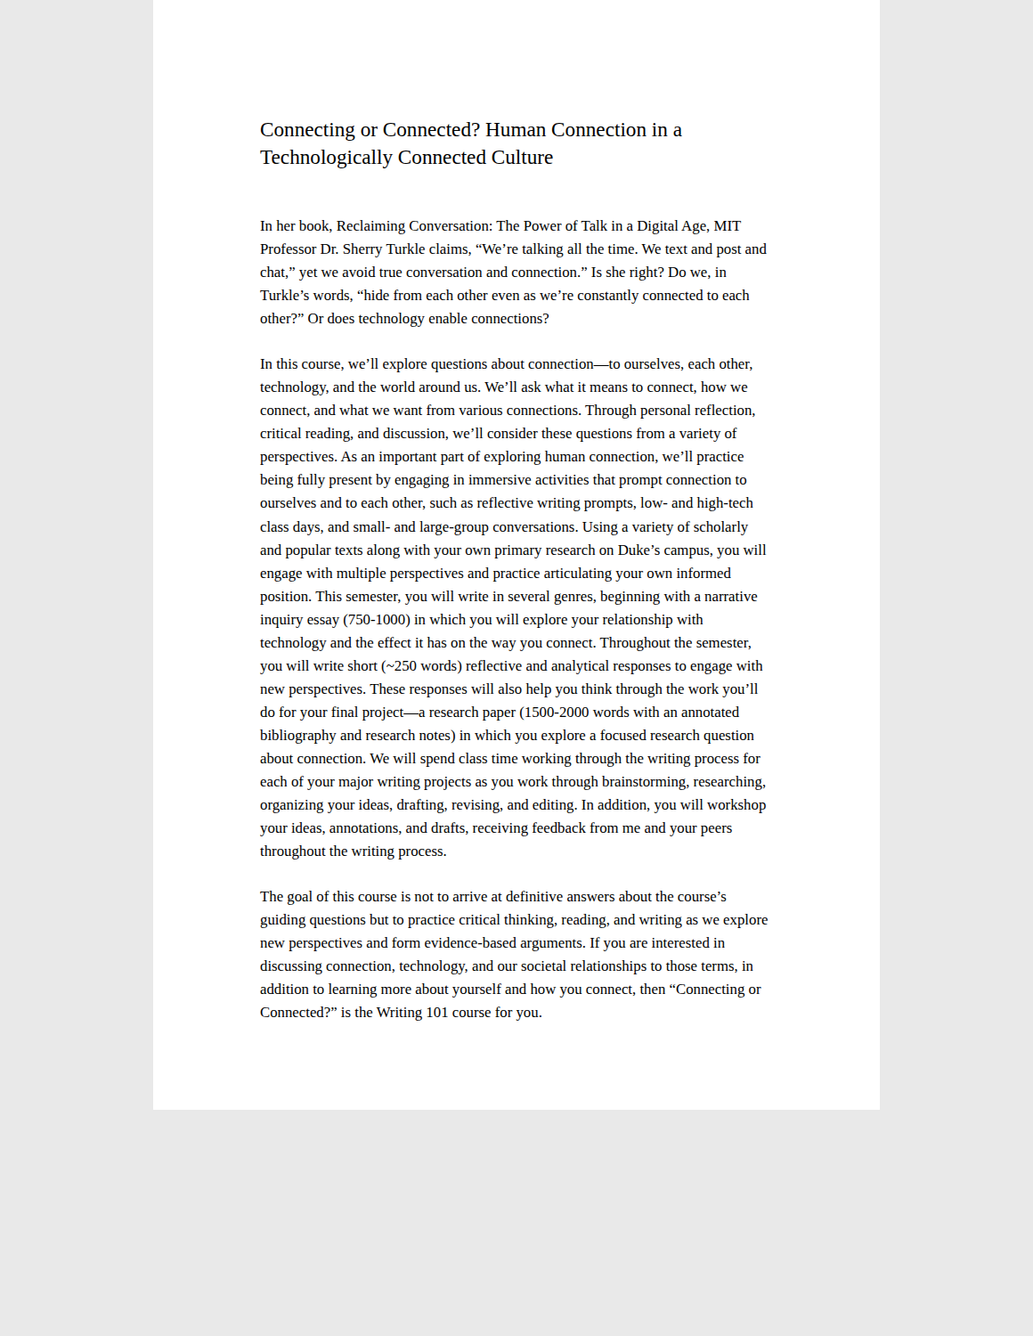Connecting or Connected? Human Connection in a Technologically Connected Culture
In her book, Reclaiming Conversation: The Power of Talk in a Digital Age, MIT Professor Dr. Sherry Turkle claims, “We’re talking all the time. We text and post and chat,” yet we avoid true conversation and connection.” Is she right? Do we, in Turkle’s words, “hide from each other even as we’re constantly connected to each other?” Or does technology enable connections?
In this course, we’ll explore questions about connection—to ourselves, each other, technology, and the world around us. We’ll ask what it means to connect, how we connect, and what we want from various connections. Through personal reflection, critical reading, and discussion, we’ll consider these questions from a variety of perspectives. As an important part of exploring human connection, we’ll practice being fully present by engaging in immersive activities that prompt connection to ourselves and to each other, such as reflective writing prompts, low- and high-tech class days, and small- and large-group conversations. Using a variety of scholarly and popular texts along with your own primary research on Duke’s campus, you will engage with multiple perspectives and practice articulating your own informed position. This semester, you will write in several genres, beginning with a narrative inquiry essay (750-1000) in which you will explore your relationship with technology and the effect it has on the way you connect. Throughout the semester, you will write short (~250 words) reflective and analytical responses to engage with new perspectives. These responses will also help you think through the work you’ll do for your final project—a research paper (1500-2000 words with an annotated bibliography and research notes) in which you explore a focused research question about connection. We will spend class time working through the writing process for each of your major writing projects as you work through brainstorming, researching, organizing your ideas, drafting, revising, and editing. In addition, you will workshop your ideas, annotations, and drafts, receiving feedback from me and your peers throughout the writing process.
The goal of this course is not to arrive at definitive answers about the course’s guiding questions but to practice critical thinking, reading, and writing as we explore new perspectives and form evidence-based arguments. If you are interested in discussing connection, technology, and our societal relationships to those terms, in addition to learning more about yourself and how you connect, then “Connecting or Connected?” is the Writing 101 course for you.